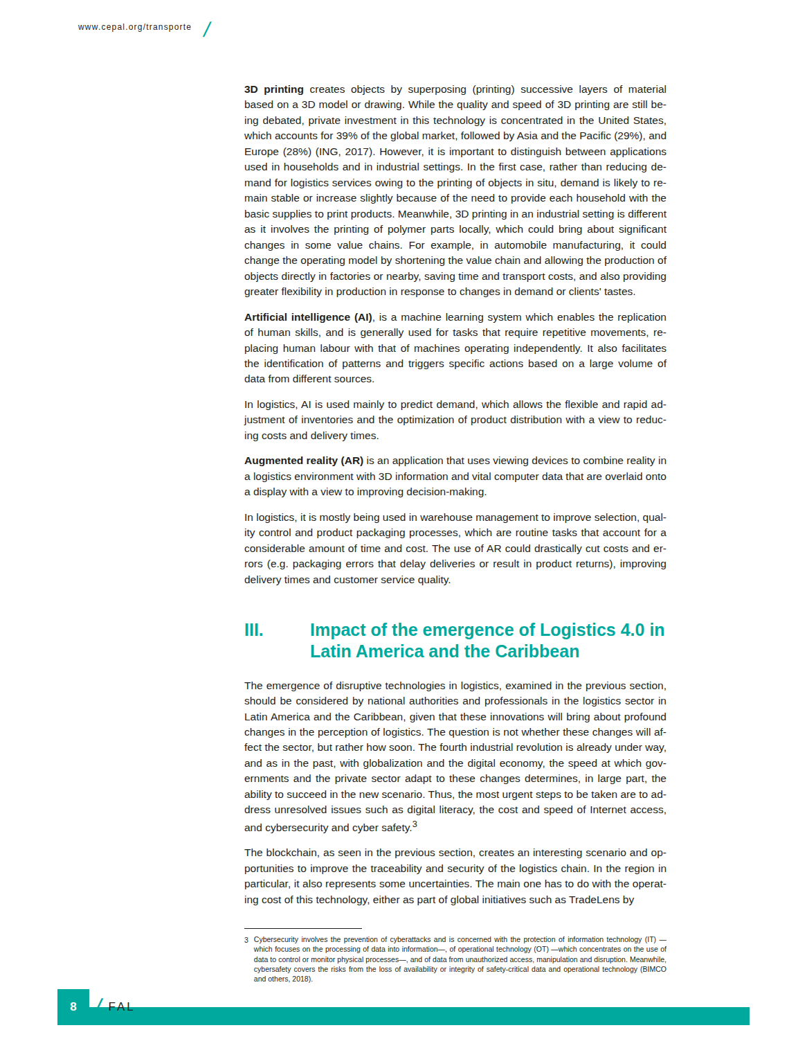www.cepal.org/transporte
/
3D printing creates objects by superposing (printing) successive layers of material based on a 3D model or drawing. While the quality and speed of 3D printing are still being debated, private investment in this technology is concentrated in the United States, which accounts for 39% of the global market, followed by Asia and the Pacific (29%), and Europe (28%) (ING, 2017). However, it is important to distinguish between applications used in households and in industrial settings. In the first case, rather than reducing demand for logistics services owing to the printing of objects in situ, demand is likely to remain stable or increase slightly because of the need to provide each household with the basic supplies to print products. Meanwhile, 3D printing in an industrial setting is different as it involves the printing of polymer parts locally, which could bring about significant changes in some value chains. For example, in automobile manufacturing, it could change the operating model by shortening the value chain and allowing the production of objects directly in factories or nearby, saving time and transport costs, and also providing greater flexibility in production in response to changes in demand or clients' tastes.
Artificial intelligence (AI), is a machine learning system which enables the replication of human skills, and is generally used for tasks that require repetitive movements, replacing human labour with that of machines operating independently. It also facilitates the identification of patterns and triggers specific actions based on a large volume of data from different sources.
In logistics, AI is used mainly to predict demand, which allows the flexible and rapid adjustment of inventories and the optimization of product distribution with a view to reducing costs and delivery times.
Augmented reality (AR) is an application that uses viewing devices to combine reality in a logistics environment with 3D information and vital computer data that are overlaid onto a display with a view to improving decision-making.
In logistics, it is mostly being used in warehouse management to improve selection, quality control and product packaging processes, which are routine tasks that account for a considerable amount of time and cost. The use of AR could drastically cut costs and errors (e.g. packaging errors that delay deliveries or result in product returns), improving delivery times and customer service quality.
III. Impact of the emergence of Logistics 4.0 in
Latin America and the Caribbean
The emergence of disruptive technologies in logistics, examined in the previous section, should be considered by national authorities and professionals in the logistics sector in Latin America and the Caribbean, given that these innovations will bring about profound changes in the perception of logistics. The question is not whether these changes will affect the sector, but rather how soon. The fourth industrial revolution is already under way, and as in the past, with globalization and the digital economy, the speed at which governments and the private sector adapt to these changes determines, in large part, the ability to succeed in the new scenario. Thus, the most urgent steps to be taken are to address unresolved issues such as digital literacy, the cost and speed of Internet access, and cybersecurity and cyber safety.3
The blockchain, as seen in the previous section, creates an interesting scenario and opportunities to improve the traceability and security of the logistics chain. In the region in particular, it also represents some uncertainties. The main one has to do with the operating cost of this technology, either as part of global initiatives such as TradeLens by
3
Cybersecurity involves the prevention of cyberattacks and is concerned with the protection of information technology (IT) —which focuses on the processing of data into information—, of operational technology (OT) —which concentrates on the use of data to control or monitor physical processes—, and of data from unauthorized access, manipulation and disruption. Meanwhile, cybersafety covers the risks from the loss of availability or integrity of safety-critical data and operational technology (BIMCO and others, 2018).
8
/
FAL